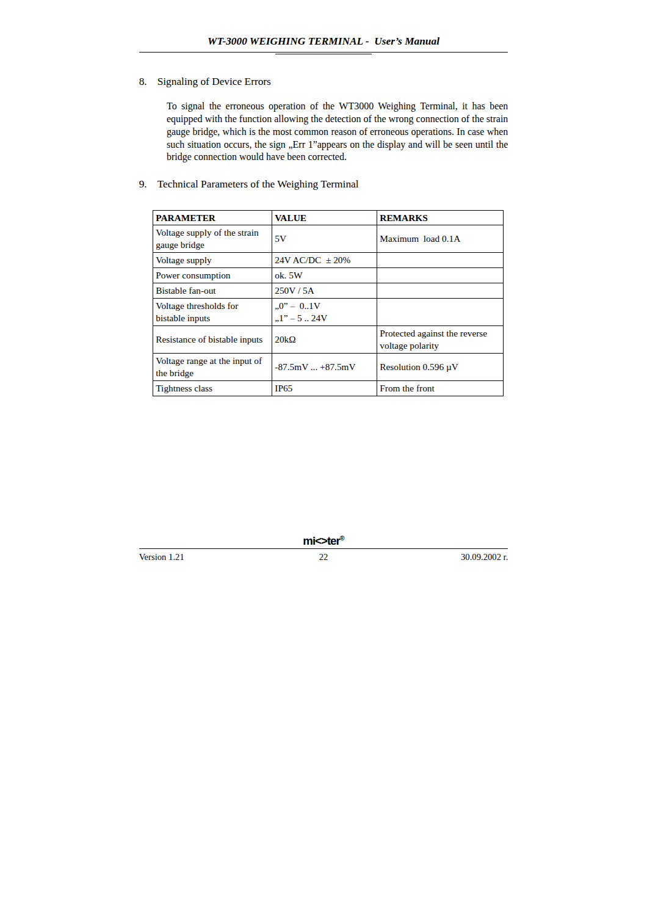WT-3000 WEIGHING TERMINAL - User’s Manual
8. Signaling of Device Errors
To signal the erroneous operation of the WT3000 Weighing Terminal, it has been equipped with the function allowing the detection of the wrong connection of the strain gauge bridge, which is the most common reason of erroneous operations. In case when such situation occurs, the sign „Err 1”appears on the display and will be seen until the bridge connection would have been corrected.
9. Technical Parameters of the Weighing Terminal
| PARAMETER | VALUE | REMARKS |
| --- | --- | --- |
| Voltage supply of the strain gauge bridge | 5V | Maximum load 0.1A |
| Voltage supply | 24V AC/DC ± 20% | |
| Power consumption | ok. 5W | |
| Bistable fan-out | 250V / 5A | |
| Voltage thresholds for bistable inputs | „0” – 0..1V „1” – 5 .. 24V | |
| Resistance of bistable inputs | 20kΩ | Protected against the reverse voltage polarity |
| Voltage range at the input of the bridge | -87.5mV ... +87.5mV | Resolution 0.596 µV |
| Tightness class | IP65 | From the front |
mi<>ter®
Version 1.21
22
30.09.2002 r.